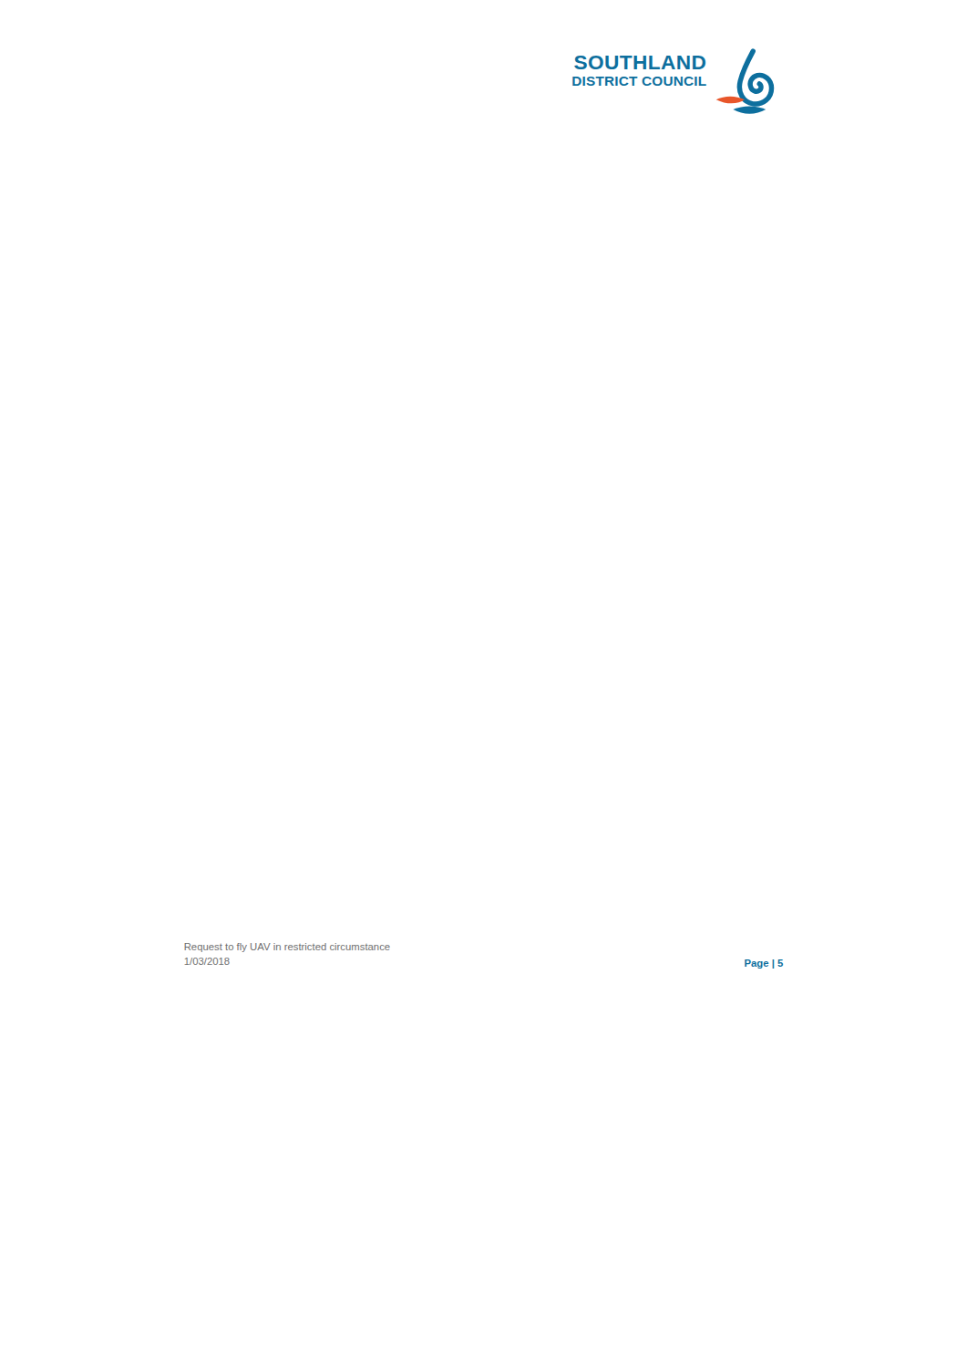SOUTHLAND DISTRICT COUNCIL
Request to fly UAV in restricted circumstance
1/03/2018
Page | 5